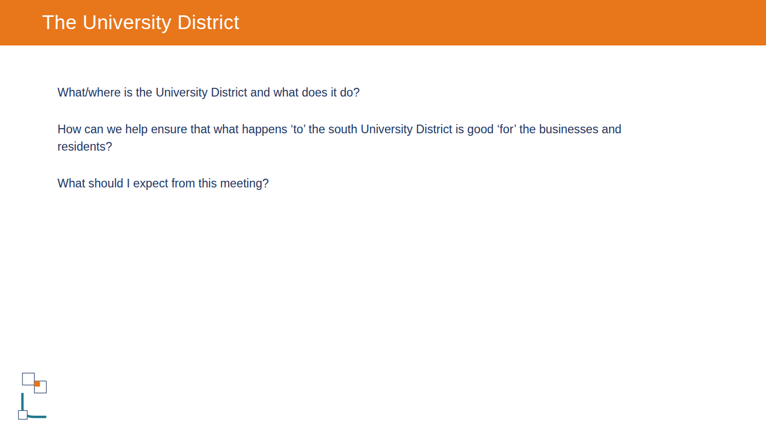The University District
What/where is the University District and what does it do?
How can we help ensure that what happens ‘to’ the south University District is good ‘for’ the businesses and residents?
What should I expect from this meeting?